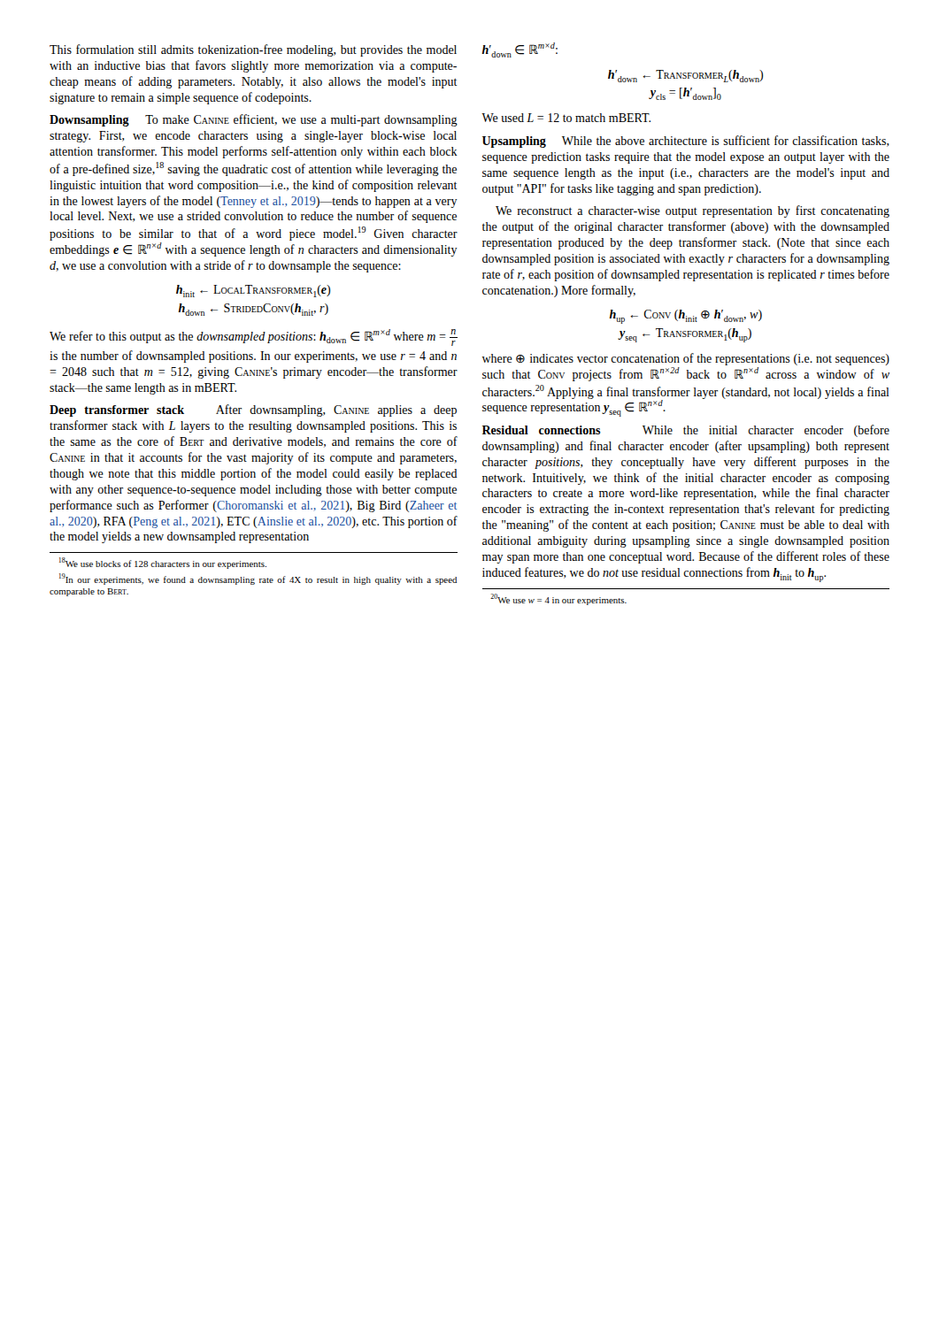This formulation still admits tokenization-free modeling, but provides the model with an inductive bias that favors slightly more memorization via a compute-cheap means of adding parameters. Notably, it also allows the model's input signature to remain a simple sequence of codepoints.
Downsampling To make Canine efficient, we use a multi-part downsampling strategy. First, we encode characters using a single-layer block-wise local attention transformer. This model performs self-attention only within each block of a pre-defined size,18 saving the quadratic cost of attention while leveraging the linguistic intuition that word composition—i.e., the kind of composition relevant in the lowest layers of the model (Tenney et al., 2019)—tends to happen at a very local level. Next, we use a strided convolution to reduce the number of sequence positions to be similar to that of a word piece model.19 Given character embeddings e ∈ ℝn×d with a sequence length of n characters and dimensionality d, we use a convolution with a stride of r to downsample the sequence:
hinit ← LocalTransformer1(e) hdown ← StridedConv(hinit, r)
We refer to this output as the downsampled positions: hdown ∈ ℝm×d where m = nr is the number of downsampled positions. In our experiments, we use r = 4 and n = 2048 such that m = 512, giving Canine's primary encoder—the transformer stack—the same length as in mBERT.
Deep transformer stack After downsampling, Canine applies a deep transformer stack with L layers to the resulting downsampled positions. This is the same as the core of Bert and derivative models, and remains the core of Canine in that it accounts for the vast majority of its compute and parameters, though we note that this middle portion of the model could easily be replaced with any other sequence-to-sequence model including those with better compute performance such as Performer (Choromanski et al., 2021), Big Bird (Zaheer et al., 2020), RFA (Peng et al., 2021), ETC (Ainslie et al., 2020), etc. This portion of the model yields a new downsampled representation
18 We use blocks of 128 characters in our experiments.
19 In our experiments, we found a downsampling rate of 4X to result in high quality with a speed comparable to Bert.
h′down ∈ ℝm×d:
h′down ← TransformerL(hdown) ycls = [h′down]0
We used L = 12 to match mBERT.
Upsampling While the above architecture is sufficient for classification tasks, sequence prediction tasks require that the model expose an output layer with the same sequence length as the input (i.e., characters are the model's input and output "API" for tasks like tagging and span prediction).
We reconstruct a character-wise output representation by first concatenating the output of the original character transformer (above) with the downsampled representation produced by the deep transformer stack. (Note that since each downsampled position is associated with exactly r characters for a downsampling rate of r, each position of downsampled representation is replicated r times before concatenation.) More formally,
hup ← Conv (hinit ⊕ h′down, w) yseq ← Transformer1(hup)
where ⊕ indicates vector concatenation of the representations (i.e. not sequences) such that Conv projects from ℝn×2d back to ℝn×d across a window of w characters.20 Applying a final transformer layer (standard, not local) yields a final sequence representation yseq ∈ ℝn×d.
Residual connections While the initial character encoder (before downsampling) and final character encoder (after upsampling) both represent character positions, they conceptually have very different purposes in the network. Intuitively, we think of the initial character encoder as composing characters to create a more word-like representation, while the final character encoder is extracting the in-context representation that's relevant for predicting the "meaning" of the content at each position; Canine must be able to deal with additional ambiguity during upsampling since a single downsampled position may span more than one conceptual word. Because of the different roles of these induced features, we do not use residual connections from hinit to hup.
20 We use w = 4 in our experiments.